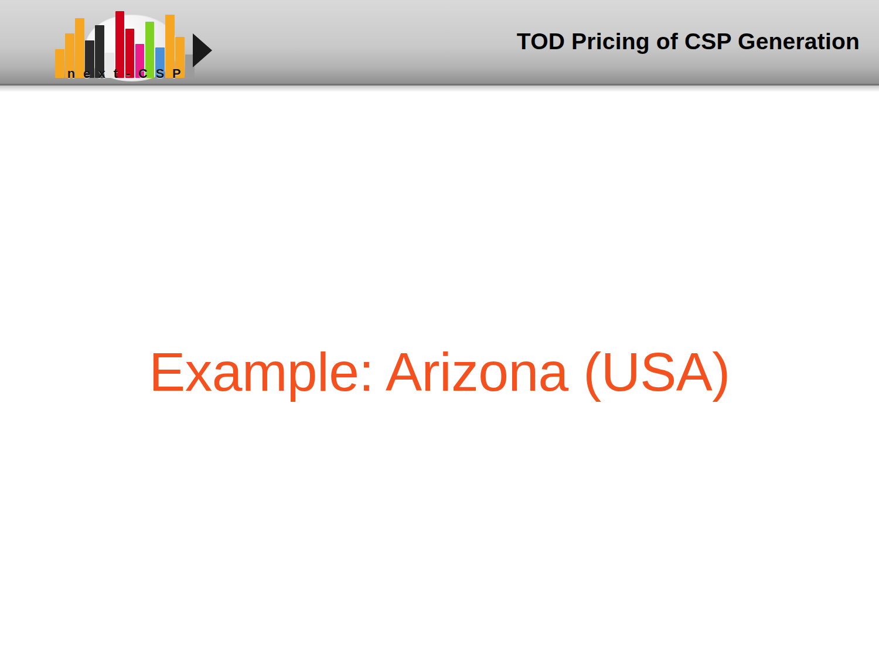n e x t - C S P
TOD Pricing of CSP Generation
Example: Arizona (USA)